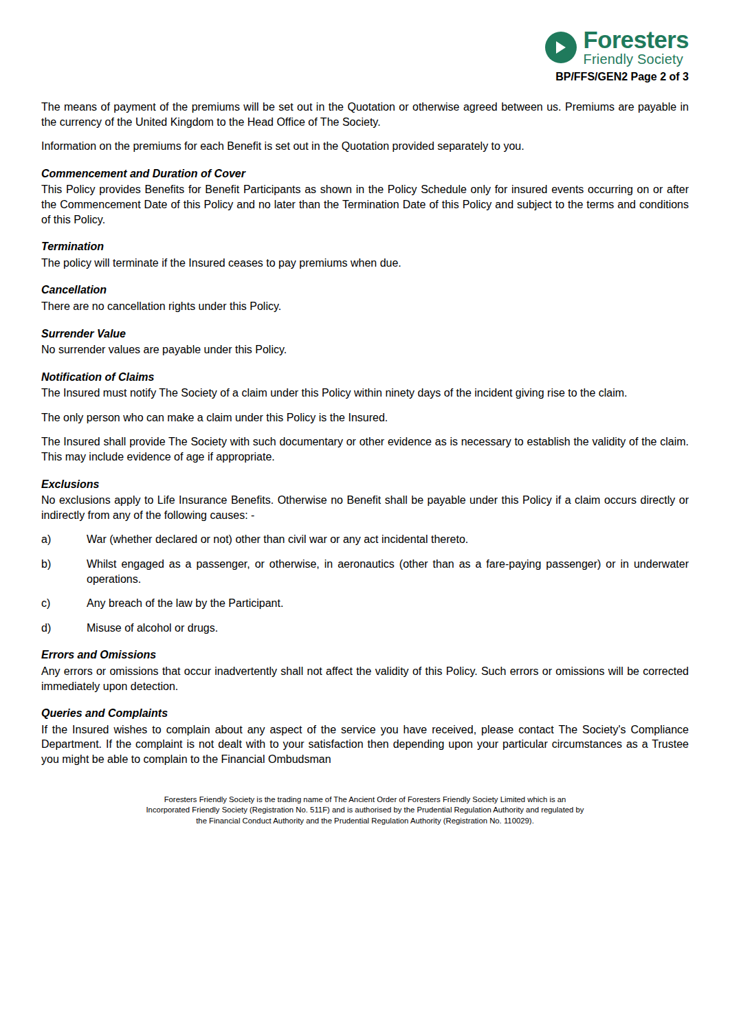Foresters
Friendly Society
BP/FFS/GEN2 Page 2 of 3
The means of payment of the premiums will be set out in the Quotation or otherwise agreed between us. Premiums are payable in the currency of the United Kingdom to the Head Office of The Society.
Information on the premiums for each Benefit is set out in the Quotation provided separately to you.
Commencement and Duration of Cover
This Policy provides Benefits for Benefit Participants as shown in the Policy Schedule only for insured events occurring on or after the Commencement Date of this Policy and no later than the Termination Date of this Policy and subject to the terms and conditions of this Policy.
Termination
The policy will terminate if the Insured ceases to pay premiums when due.
Cancellation
There are no cancellation rights under this Policy.
Surrender Value
No surrender values are payable under this Policy.
Notification of Claims
The Insured must notify The Society of a claim under this Policy within ninety days of the incident giving rise to the claim.
The only person who can make a claim under this Policy is the Insured.
The Insured shall provide The Society with such documentary or other evidence as is necessary to establish the validity of the claim. This may include evidence of age if appropriate.
Exclusions
No exclusions apply to Life Insurance Benefits. Otherwise no Benefit shall be payable under this Policy if a claim occurs directly or indirectly from any of the following causes: -
a) War (whether declared or not) other than civil war or any act incidental thereto.
b) Whilst engaged as a passenger, or otherwise, in aeronautics (other than as a fare-paying passenger) or in underwater operations.
c) Any breach of the law by the Participant.
d) Misuse of alcohol or drugs.
Errors and Omissions
Any errors or omissions that occur inadvertently shall not affect the validity of this Policy. Such errors or omissions will be corrected immediately upon detection.
Queries and Complaints
If the Insured wishes to complain about any aspect of the service you have received, please contact The Society's Compliance Department. If the complaint is not dealt with to your satisfaction then depending upon your particular circumstances as a Trustee you might be able to complain to the Financial Ombudsman
Foresters Friendly Society is the trading name of The Ancient Order of Foresters Friendly Society Limited which is an
Incorporated Friendly Society (Registration No. 511F) and is authorised by the Prudential Regulation Authority and regulated by
the Financial Conduct Authority and the Prudential Regulation Authority (Registration No. 110029).